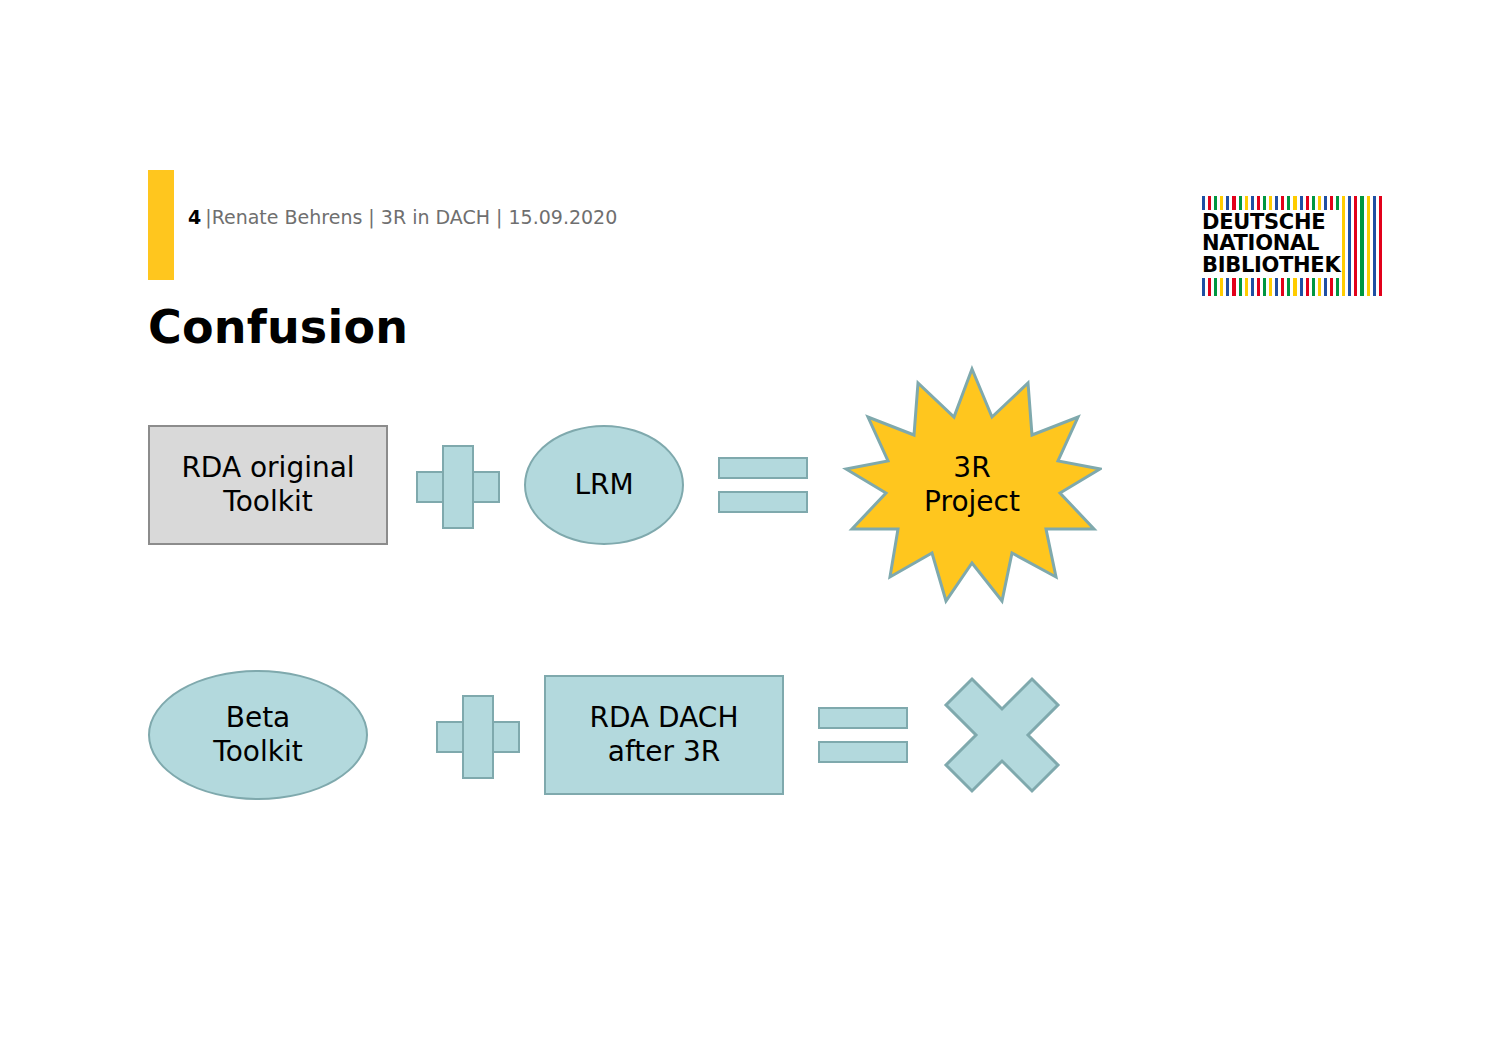4|Renate Behrens | 3R in DACH | 15.09.2020
DEUTSCHE
NATIONAL
BIBLIOTHEK
Confusion
RDA original
Toolkit
LRM
3R
Project
Beta
Toolkit
RDA DACH
after 3R